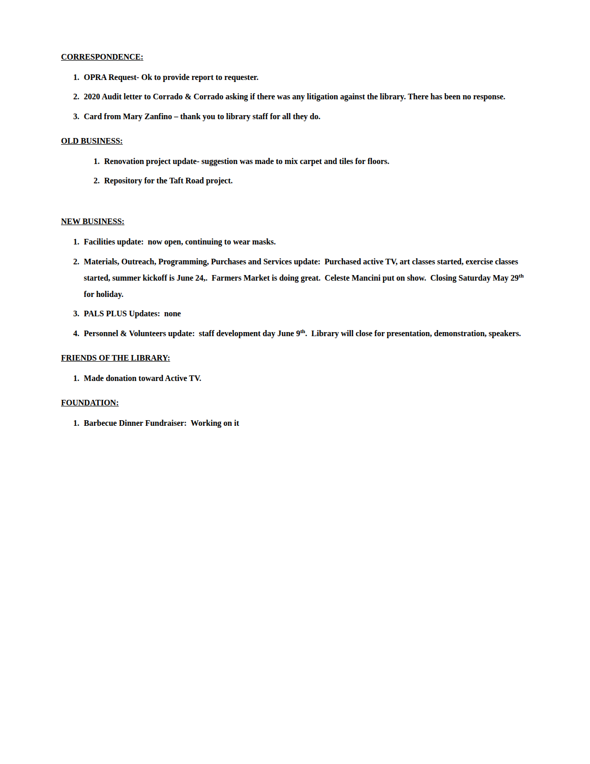CORRESPONDENCE:
OPRA Request- Ok to provide report to requester.
2020 Audit letter to Corrado & Corrado asking if there was any litigation against the library. There has been no response.
Card from Mary Zanfino – thank you to library staff for all they do.
OLD BUSINESS:
Renovation project update- suggestion was made to mix carpet and tiles for floors.
Repository for the Taft Road project.
NEW BUSINESS:
Facilities update: now open, continuing to wear masks.
Materials, Outreach, Programming, Purchases and Services update: Purchased active TV, art classes started, exercise classes started, summer kickoff is June 24,. Farmers Market is doing great. Celeste Mancini put on show. Closing Saturday May 29th for holiday.
PALS PLUS Updates: none
Personnel & Volunteers update: staff development day June 9th. Library will close for presentation, demonstration, speakers.
FRIENDS OF THE LIBRARY:
Made donation toward Active TV.
FOUNDATION:
Barbecue Dinner Fundraiser: Working on it